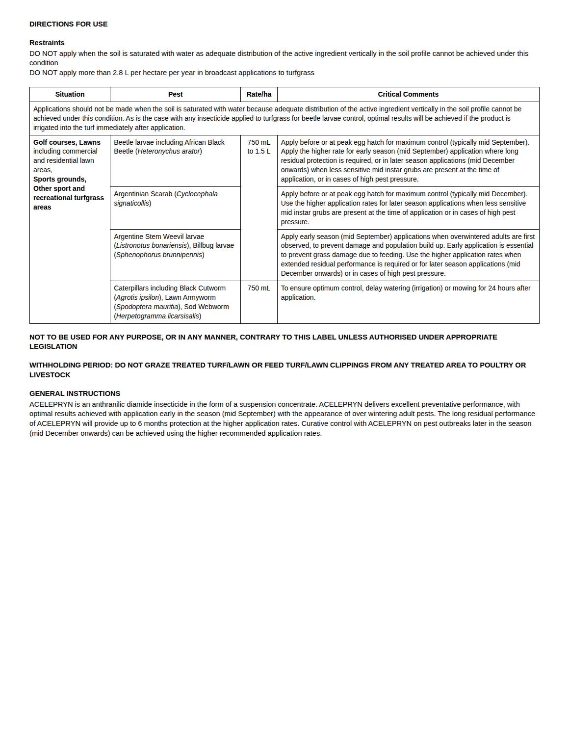DIRECTIONS FOR USE
Restraints
DO NOT apply when the soil is saturated with water as adequate distribution of the active ingredient vertically in the soil profile cannot be achieved under this condition
DO NOT apply more than 2.8 L per hectare per year in broadcast applications to turfgrass
| Situation | Pest | Rate/ha | Critical Comments |
| --- | --- | --- | --- |
| Applications should not be made when the soil is saturated with water because adequate distribution of the active ingredient vertically in the soil profile cannot be achieved under this condition. As is the case with any insecticide applied to turfgrass for beetle larvae control, optimal results will be achieved if the product is irrigated into the turf immediately after application. |
| Golf courses, Lawns including commercial and residential lawn areas, Sports grounds, Other sport and recreational turfgrass areas | Beetle larvae including African Black Beetle ( Heteronychus arator ) | 750 mL to 1.5 L | Apply before or at peak egg hatch for maximum control (typically mid September). Apply the higher rate for early season (mid September) application where long residual protection is required, or in later season applications (mid December onwards) when less sensitive mid instar grubs are present at the time of application, or in cases of high pest pressure. |
| Argentinian Scarab ( Cyclocephala signaticollis ) | Apply before or at peak egg hatch for maximum control (typically mid December). Use the higher application rates for later season applications when less sensitive mid instar grubs are present at the time of application or in cases of high pest pressure. |
| Argentine Stem Weevil larvae ( Listronotus bonariensis ), Billbug larvae ( Sphenophorus brunnipennis ) | Apply early season (mid September) applications when overwintered adults are first observed, to prevent damage and population build up. Early application is essential to prevent grass damage due to feeding. Use the higher application rates when extended residual performance is required or for later season applications (mid December onwards) or in cases of high pest pressure. |
| Caterpillars including Black Cutworm ( Agrotis ipsilon ), Lawn Armyworm ( Spodoptera mauritia ), Sod Webworm ( Herpetogramma licarsisalis ) | 750 mL | To ensure optimum control, delay watering (irrigation) or mowing for 24 hours after application. |
NOT TO BE USED FOR ANY PURPOSE, OR IN ANY MANNER, CONTRARY TO THIS LABEL UNLESS AUTHORISED UNDER APPROPRIATE LEGISLATION
WITHHOLDING PERIOD: DO NOT GRAZE TREATED TURF/LAWN OR FEED TURF/LAWN CLIPPINGS FROM ANY TREATED AREA TO POULTRY OR LIVESTOCK
GENERAL INSTRUCTIONS
ACELEPRYN is an anthranilic diamide insecticide in the form of a suspension concentrate. ACELEPRYN delivers excellent preventative performance, with optimal results achieved with application early in the season (mid September) with the appearance of over wintering adult pests. The long residual performance of ACELEPRYN will provide up to 6 months protection at the higher application rates. Curative control with ACELEPRYN on pest outbreaks later in the season (mid December onwards) can be achieved using the higher recommended application rates.